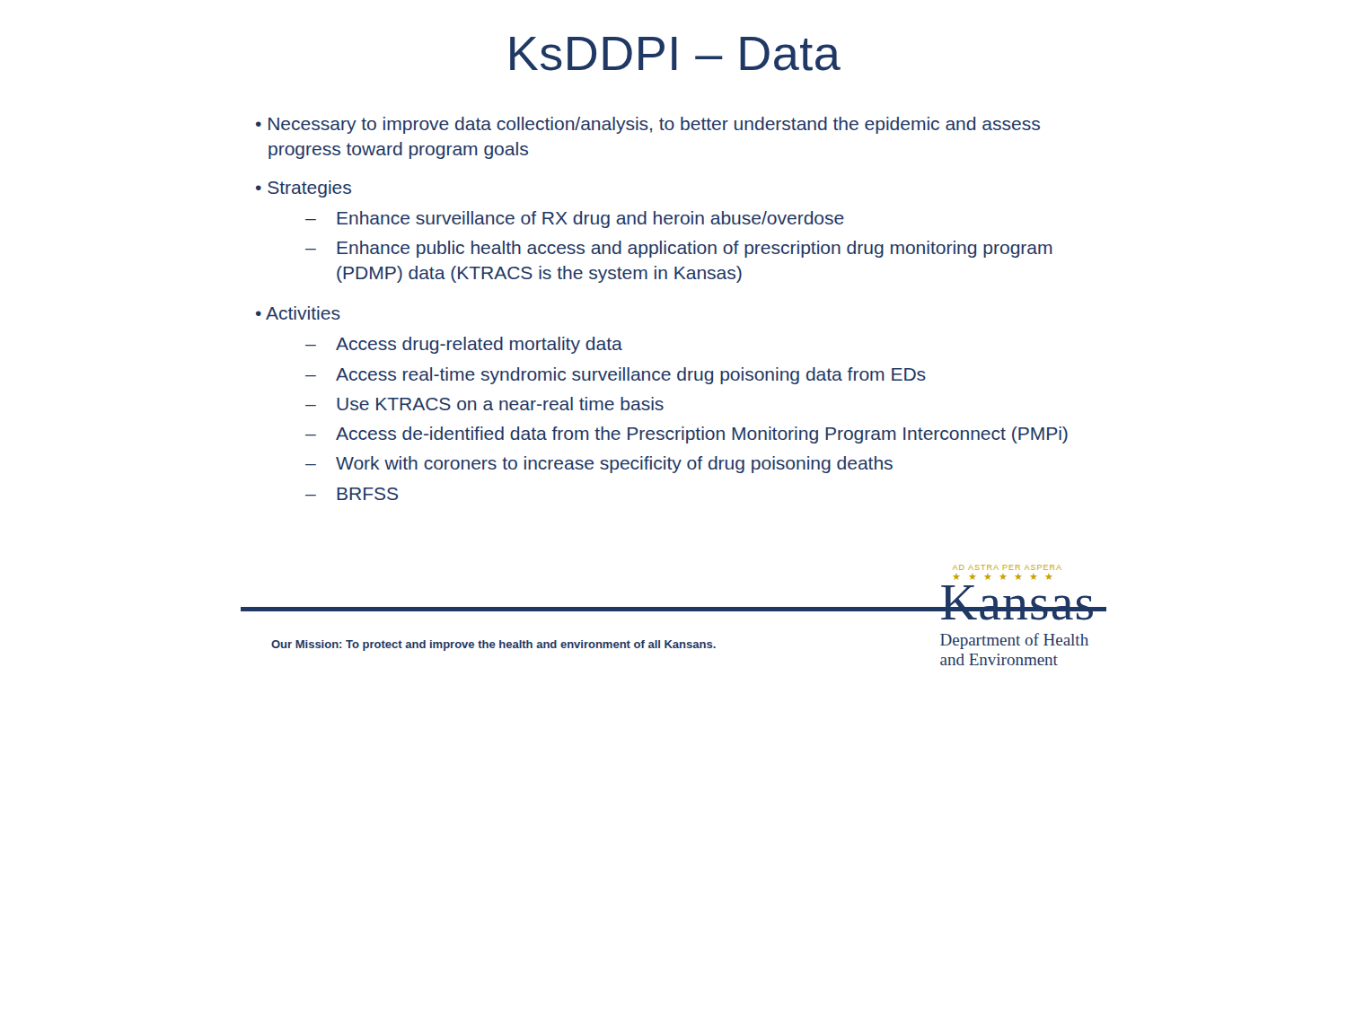KsDDPI – Data
• Necessary to improve data collection/analysis, to better understand the epidemic and assess progress toward program goals
• Strategies
Enhance surveillance of RX drug and heroin abuse/overdose
Enhance public health access and application of prescription drug monitoring program (PDMP) data (KTRACS is the system in Kansas)
• Activities
Access drug-related mortality data
Access real-time syndromic surveillance drug poisoning data from EDs
Use KTRACS on a near-real time basis
Access de-identified data from the Prescription Monitoring Program Interconnect (PMPi)
Work with coroners to increase specificity of drug poisoning deaths
BRFSS
Our Mission: To protect and improve the health and environment of all Kansans.
AD ASTRA PER ASPERA
★ ★ ★ ★ ★ ★ ★
Kansas
Department of Health
and Environment